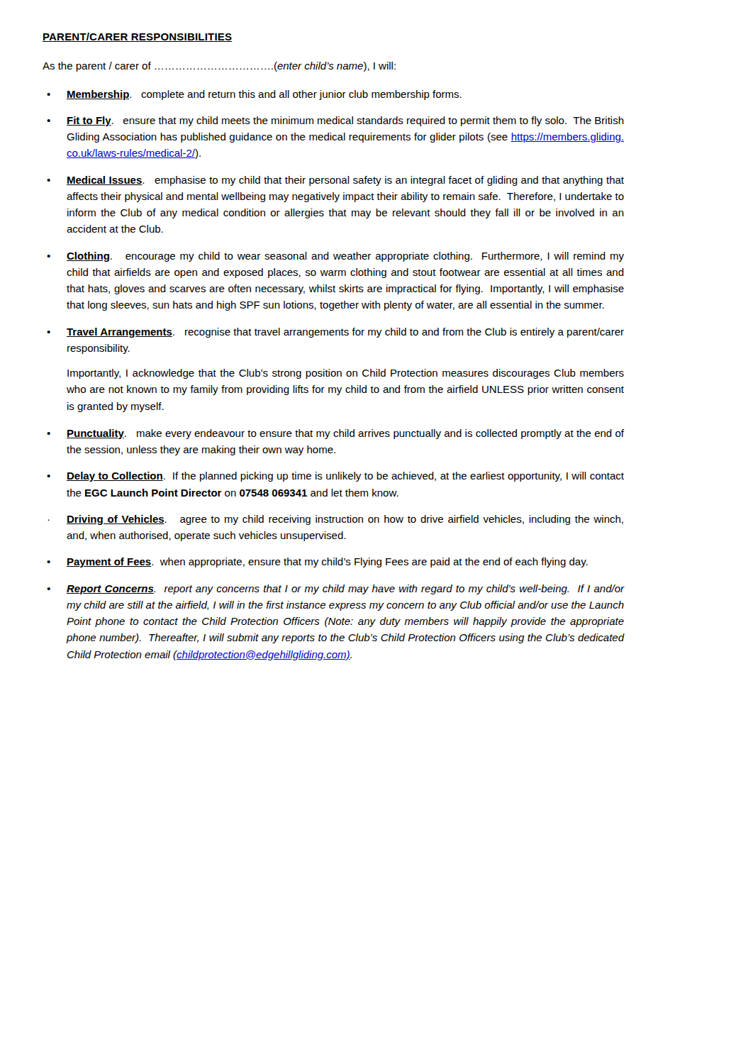PARENT/CARER RESPONSIBILITIES
As the parent / carer of …………………………….(enter child’s name), I will:
• Membership. complete and return this and all other junior club membership forms.
• Fit to Fly. ensure that my child meets the minimum medical standards required to permit them to fly solo. The British Gliding Association has published guidance on the medical requirements for glider pilots (see https://members.gliding.co.uk/laws-rules/medical-2/).
• Medical Issues. emphasise to my child that their personal safety is an integral facet of gliding and that anything that affects their physical and mental wellbeing may negatively impact their ability to remain safe. Therefore, I undertake to inform the Club of any medical condition or allergies that may be relevant should they fall ill or be involved in an accident at the Club.
• Clothing. encourage my child to wear seasonal and weather appropriate clothing. Furthermore, I will remind my child that airfields are open and exposed places, so warm clothing and stout footwear are essential at all times and that hats, gloves and scarves are often necessary, whilst skirts are impractical for flying. Importantly, I will emphasise that long sleeves, sun hats and high SPF sun lotions, together with plenty of water, are all essential in the summer.
• Travel Arrangements. recognise that travel arrangements for my child to and from the Club is entirely a parent/carer responsibility.
Importantly, I acknowledge that the Club’s strong position on Child Protection measures discourages Club members who are not known to my family from providing lifts for my child to and from the airfield UNLESS prior written consent is granted by myself.
• Punctuality. make every endeavour to ensure that my child arrives punctually and is collected promptly at the end of the session, unless they are making their own way home.
• Delay to Collection. If the planned picking up time is unlikely to be achieved, at the earliest opportunity, I will contact the EGC Launch Point Director on 07548 069341 and let them know.
· Driving of Vehicles. agree to my child receiving instruction on how to drive airfield vehicles, including the winch, and, when authorised, operate such vehicles unsupervised.
• Payment of Fees. when appropriate, ensure that my child’s Flying Fees are paid at the end of each flying day.
• Report Concerns. report any concerns that I or my child may have with regard to my child’s well-being. If I and/or my child are still at the airfield, I will in the first instance express my concern to any Club official and/or use the Launch Point phone to contact the Child Protection Officers (Note: any duty members will happily provide the appropriate phone number). Thereafter, I will submit any reports to the Club’s Child Protection Officers using the Club’s dedicated Child Protection email (childprotection@edgehillgliding.com).